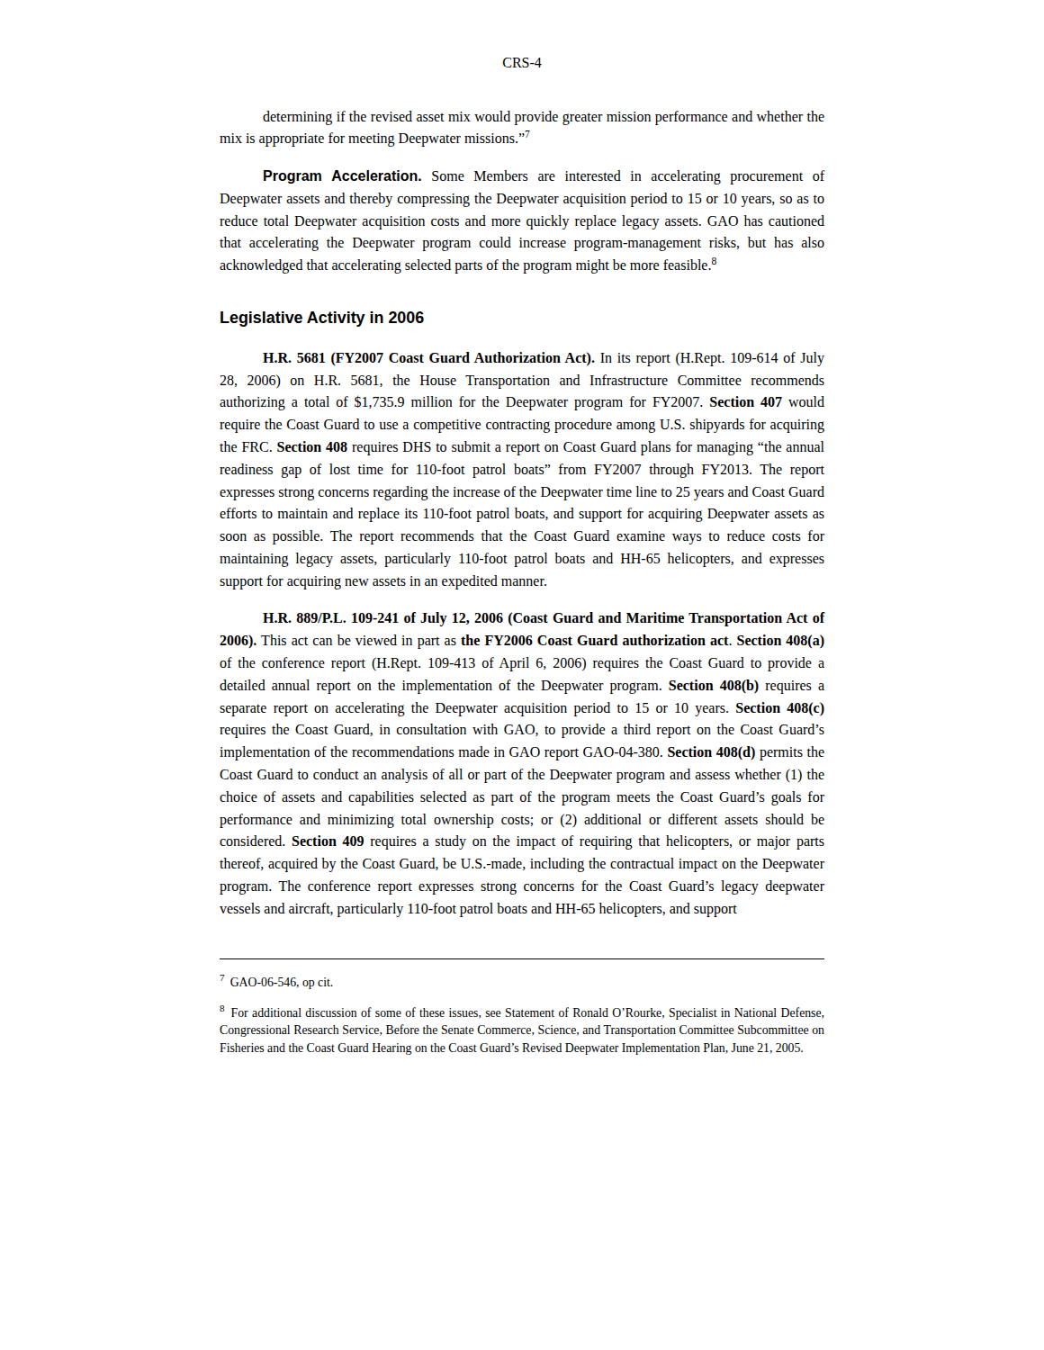CRS-4
determining if the revised asset mix would provide greater mission performance and whether the mix is appropriate for meeting Deepwater missions.”7
Program Acceleration. Some Members are interested in accelerating procurement of Deepwater assets and thereby compressing the Deepwater acquisition period to 15 or 10 years, so as to reduce total Deepwater acquisition costs and more quickly replace legacy assets. GAO has cautioned that accelerating the Deepwater program could increase program-management risks, but has also acknowledged that accelerating selected parts of the program might be more feasible.8
Legislative Activity in 2006
H.R. 5681 (FY2007 Coast Guard Authorization Act). In its report (H.Rept. 109-614 of July 28, 2006) on H.R. 5681, the House Transportation and Infrastructure Committee recommends authorizing a total of $1,735.9 million for the Deepwater program for FY2007. Section 407 would require the Coast Guard to use a competitive contracting procedure among U.S. shipyards for acquiring the FRC. Section 408 requires DHS to submit a report on Coast Guard plans for managing “the annual readiness gap of lost time for 110-foot patrol boats” from FY2007 through FY2013. The report expresses strong concerns regarding the increase of the Deepwater time line to 25 years and Coast Guard efforts to maintain and replace its 110-foot patrol boats, and support for acquiring Deepwater assets as soon as possible. The report recommends that the Coast Guard examine ways to reduce costs for maintaining legacy assets, particularly 110-foot patrol boats and HH-65 helicopters, and expresses support for acquiring new assets in an expedited manner.
H.R. 889/P.L. 109-241 of July 12, 2006 (Coast Guard and Maritime Transportation Act of 2006). This act can be viewed in part as the FY2006 Coast Guard authorization act. Section 408(a) of the conference report (H.Rept. 109-413 of April 6, 2006) requires the Coast Guard to provide a detailed annual report on the implementation of the Deepwater program. Section 408(b) requires a separate report on accelerating the Deepwater acquisition period to 15 or 10 years. Section 408(c) requires the Coast Guard, in consultation with GAO, to provide a third report on the Coast Guard’s implementation of the recommendations made in GAO report GAO-04-380. Section 408(d) permits the Coast Guard to conduct an analysis of all or part of the Deepwater program and assess whether (1) the choice of assets and capabilities selected as part of the program meets the Coast Guard’s goals for performance and minimizing total ownership costs; or (2) additional or different assets should be considered. Section 409 requires a study on the impact of requiring that helicopters, or major parts thereof, acquired by the Coast Guard, be U.S.-made, including the contractual impact on the Deepwater program. The conference report expresses strong concerns for the Coast Guard’s legacy deepwater vessels and aircraft, particularly 110-foot patrol boats and HH-65 helicopters, and support
7 GAO-06-546, op cit.
8 For additional discussion of some of these issues, see Statement of Ronald O’Rourke, Specialist in National Defense, Congressional Research Service, Before the Senate Commerce, Science, and Transportation Committee Subcommittee on Fisheries and the Coast Guard Hearing on the Coast Guard’s Revised Deepwater Implementation Plan, June 21, 2005.